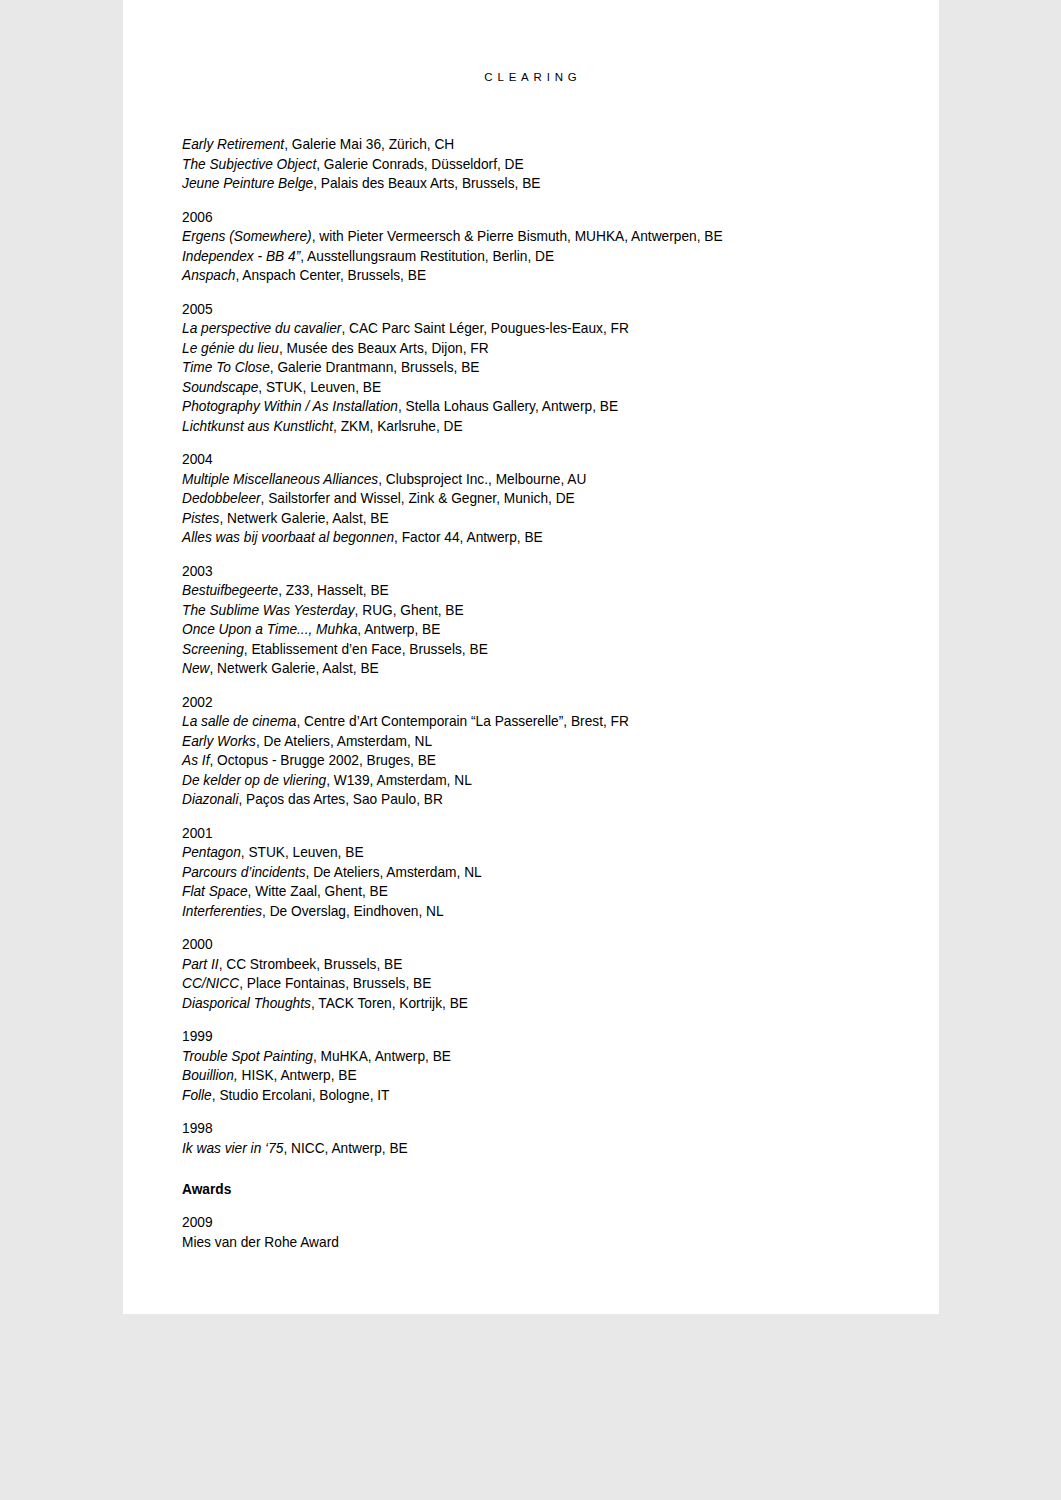CLEARING
Early Retirement, Galerie Mai 36, Zürich, CH
The Subjective Object, Galerie Conrads, Düsseldorf, DE
Jeune Peinture Belge, Palais des Beaux Arts, Brussels, BE
2006
Ergens (Somewhere), with Pieter Vermeersch & Pierre Bismuth, MUHKA, Antwerpen, BE
Independex - BB 4”, Ausstellungsraum Restitution, Berlin, DE
Anspach, Anspach Center, Brussels, BE
2005
La perspective du cavalier, CAC Parc Saint Léger, Pougues-les-Eaux, FR
Le génie du lieu, Musée des Beaux Arts, Dijon, FR
Time To Close, Galerie Drantmann, Brussels, BE
Soundscape, STUK, Leuven, BE
Photography Within / As Installation, Stella Lohaus Gallery, Antwerp, BE
Lichtkunst aus Kunstlicht, ZKM, Karlsruhe, DE
2004
Multiple Miscellaneous Alliances, Clubsproject Inc., Melbourne, AU
Dedobbeleer, Sailstorfer and Wissel, Zink & Gegner, Munich, DE
Pistes, Netwerk Galerie, Aalst, BE
Alles was bij voorbaat al begonnen, Factor 44, Antwerp, BE
2003
Bestuifbegeerte, Z33, Hasselt, BE
The Sublime Was Yesterday, RUG, Ghent, BE
Once Upon a Time..., Muhka, Antwerp, BE
Screening, Etablissement d’en Face, Brussels, BE
New, Netwerk Galerie, Aalst, BE
2002
La salle de cinema, Centre d’Art Contemporain “La Passerelle”, Brest, FR
Early Works, De Ateliers, Amsterdam, NL
As If, Octopus - Brugge 2002, Bruges, BE
De kelder op de vliering, W139, Amsterdam, NL
Diazonali, Paços das Artes, Sao Paulo, BR
2001
Pentagon, STUK, Leuven, BE
Parcours d’incidents, De Ateliers, Amsterdam, NL
Flat Space, Witte Zaal, Ghent, BE
Interferenties, De Overslag, Eindhoven, NL
2000
Part II, CC Strombeek, Brussels, BE
CC/NICC, Place Fontainas, Brussels, BE
Diasporical Thoughts, TACK Toren, Kortrijk, BE
1999
Trouble Spot Painting, MuHKA, Antwerp, BE
Bouillion, HISK, Antwerp, BE
Folle, Studio Ercolani, Bologne, IT
1998
Ik was vier in ‘75, NICC, Antwerp, BE
Awards
2009
Mies van der Rohe Award